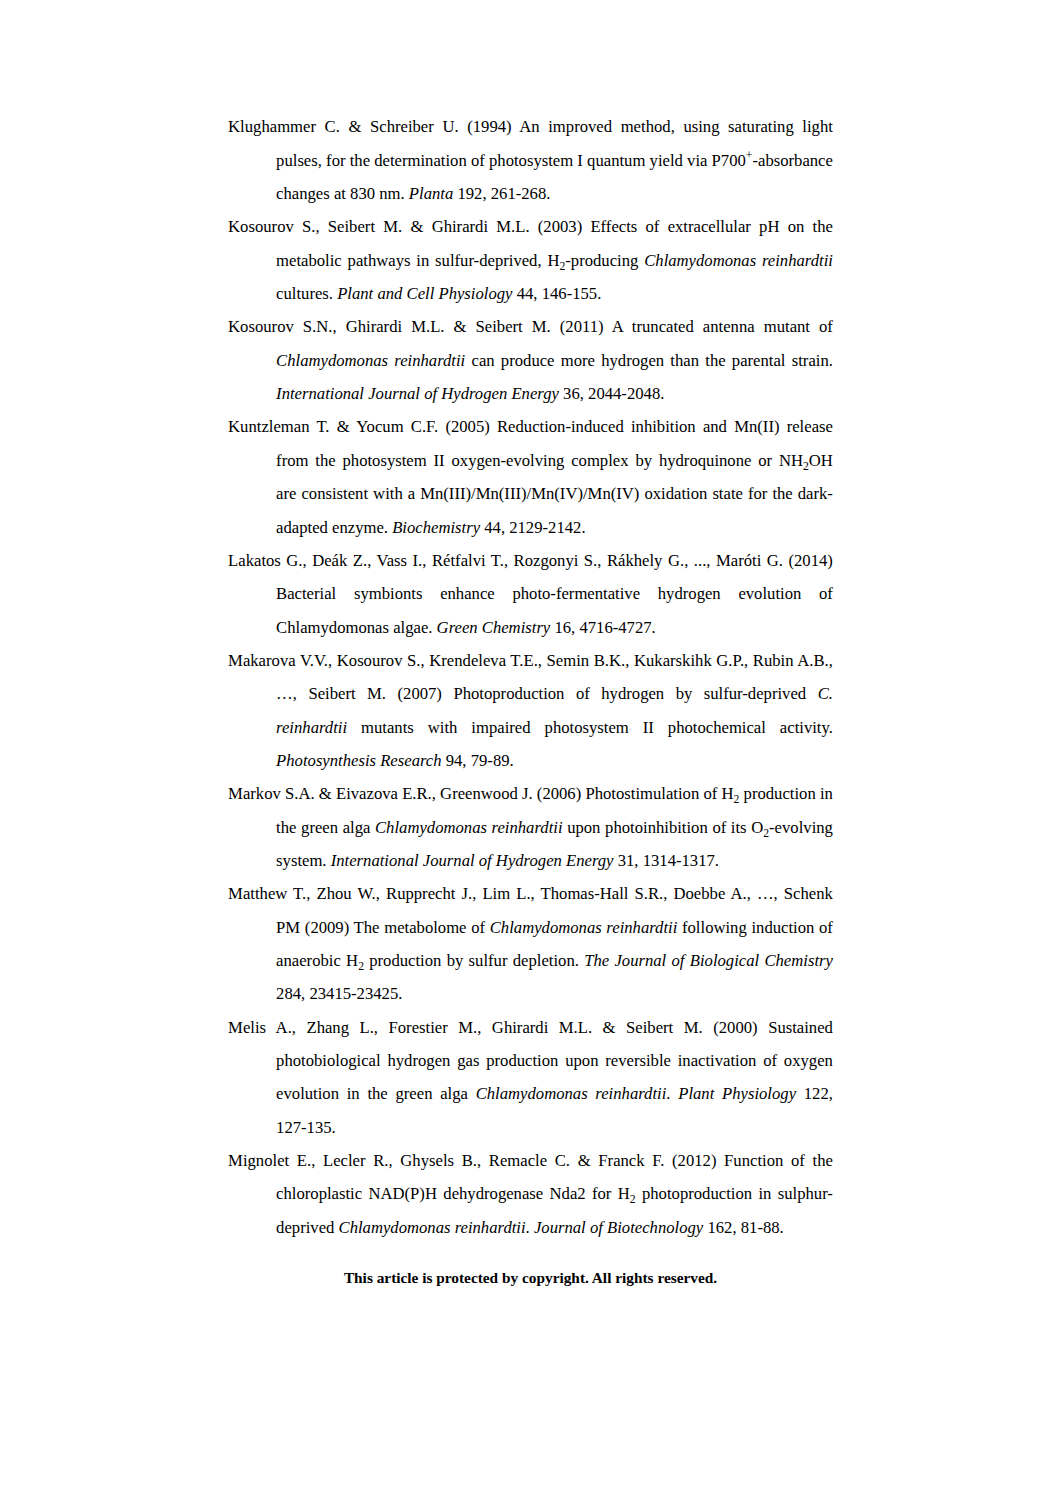Klughammer C. & Schreiber U. (1994) An improved method, using saturating light pulses, for the determination of photosystem I quantum yield via P700+-absorbance changes at 830 nm. Planta 192, 261-268.
Kosourov S., Seibert M. & Ghirardi M.L. (2003) Effects of extracellular pH on the metabolic pathways in sulfur-deprived, H2-producing Chlamydomonas reinhardtii cultures. Plant and Cell Physiology 44, 146-155.
Kosourov S.N., Ghirardi M.L. & Seibert M. (2011) A truncated antenna mutant of Chlamydomonas reinhardtii can produce more hydrogen than the parental strain. International Journal of Hydrogen Energy 36, 2044-2048.
Kuntzleman T. & Yocum C.F. (2005) Reduction-induced inhibition and Mn(II) release from the photosystem II oxygen-evolving complex by hydroquinone or NH2OH are consistent with a Mn(III)/Mn(III)/Mn(IV)/Mn(IV) oxidation state for the dark-adapted enzyme. Biochemistry 44, 2129-2142.
Lakatos G., Deák Z., Vass I., Rétfalvi T., Rozgonyi S., Rákhely G., ..., Maróti G. (2014) Bacterial symbionts enhance photo-fermentative hydrogen evolution of Chlamydomonas algae. Green Chemistry 16, 4716-4727.
Makarova V.V., Kosourov S., Krendeleva T.E., Semin B.K., Kukarskihk G.P., Rubin A.B., …, Seibert M. (2007) Photoproduction of hydrogen by sulfur-deprived C. reinhardtii mutants with impaired photosystem II photochemical activity. Photosynthesis Research 94, 79-89.
Markov S.A. & Eivazova E.R., Greenwood J. (2006) Photostimulation of H2 production in the green alga Chlamydomonas reinhardtii upon photoinhibition of its O2-evolving system. International Journal of Hydrogen Energy 31, 1314-1317.
Matthew T., Zhou W., Rupprecht J., Lim L., Thomas-Hall S.R., Doebbe A., …, Schenk PM (2009) The metabolome of Chlamydomonas reinhardtii following induction of anaerobic H2 production by sulfur depletion. The Journal of Biological Chemistry 284, 23415-23425.
Melis A., Zhang L., Forestier M., Ghirardi M.L. & Seibert M. (2000) Sustained photobiological hydrogen gas production upon reversible inactivation of oxygen evolution in the green alga Chlamydomonas reinhardtii. Plant Physiology 122, 127-135.
Mignolet E., Lecler R., Ghysels B., Remacle C. & Franck F. (2012) Function of the chloroplastic NAD(P)H dehydrogenase Nda2 for H2 photoproduction in sulphur-deprived Chlamydomonas reinhardtii. Journal of Biotechnology 162, 81-88.
This article is protected by copyright. All rights reserved.